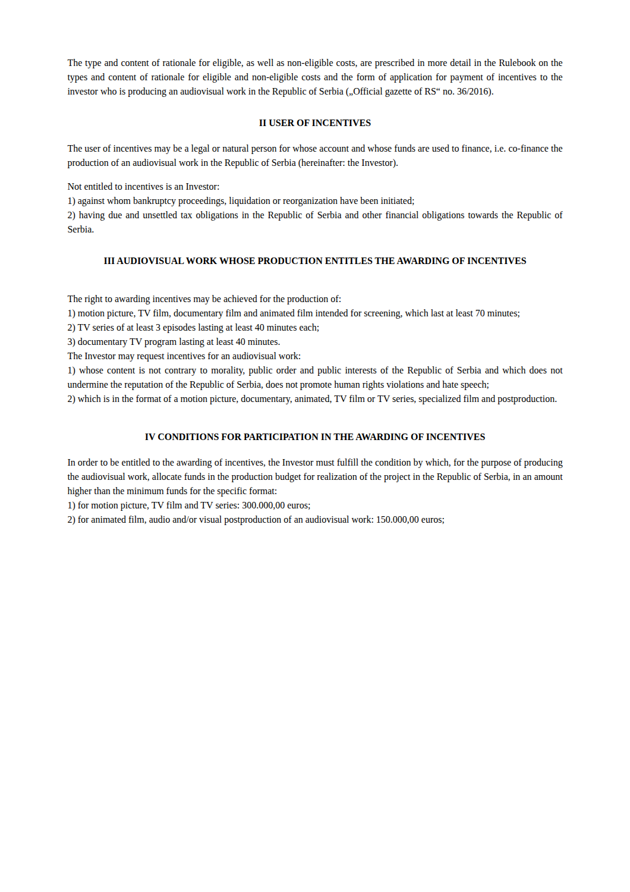The type and content of rationale for eligible, as well as non-eligible costs, are prescribed in more detail in the Rulebook on the types and content of rationale for eligible and non-eligible costs and the form of application for payment of incentives to the investor who is producing an audiovisual work in the Republic of Serbia („Official gazette of RS“ no. 36/2016).
II User of Incentives
The user of incentives may be a legal or natural person for whose account and whose funds are used to finance, i.e. co-finance the production of an audiovisual work in the Republic of Serbia (hereinafter: the Investor).
Not entitled to incentives is an Investor:
1) against whom bankruptcy proceedings, liquidation or reorganization have been initiated;
2) having due and unsettled tax obligations in the Republic of Serbia and other financial obligations towards the Republic of Serbia.
III Audiovisual Work Whose Production Entitles the Awarding of Incentives
The right to awarding incentives may be achieved for the production of:
1) motion picture, TV film, documentary film and animated film intended for screening, which last at least 70 minutes;
2) TV series of at least 3 episodes lasting at least 40 minutes each;
3) documentary TV program lasting at least 40 minutes.
The Investor may request incentives for an audiovisual work:
1) whose content is not contrary to morality, public order and public interests of the Republic of Serbia and which does not undermine the reputation of the Republic of Serbia, does not promote human rights violations and hate speech;
2) which is in the format of a motion picture, documentary, animated, TV film or TV series, specialized film and postproduction.
IV Conditions for Participation in the Awarding of Incentives
In order to be entitled to the awarding of incentives, the Investor must fulfill the condition by which, for the purpose of producing the audiovisual work, allocate funds in the production budget for realization of the project in the Republic of Serbia, in an amount higher than the minimum funds for the specific format:
1) for motion picture, TV film and TV series: 300.000,00 euros;
2) for animated film, audio and/or visual postproduction of an audiovisual work: 150.000,00 euros;